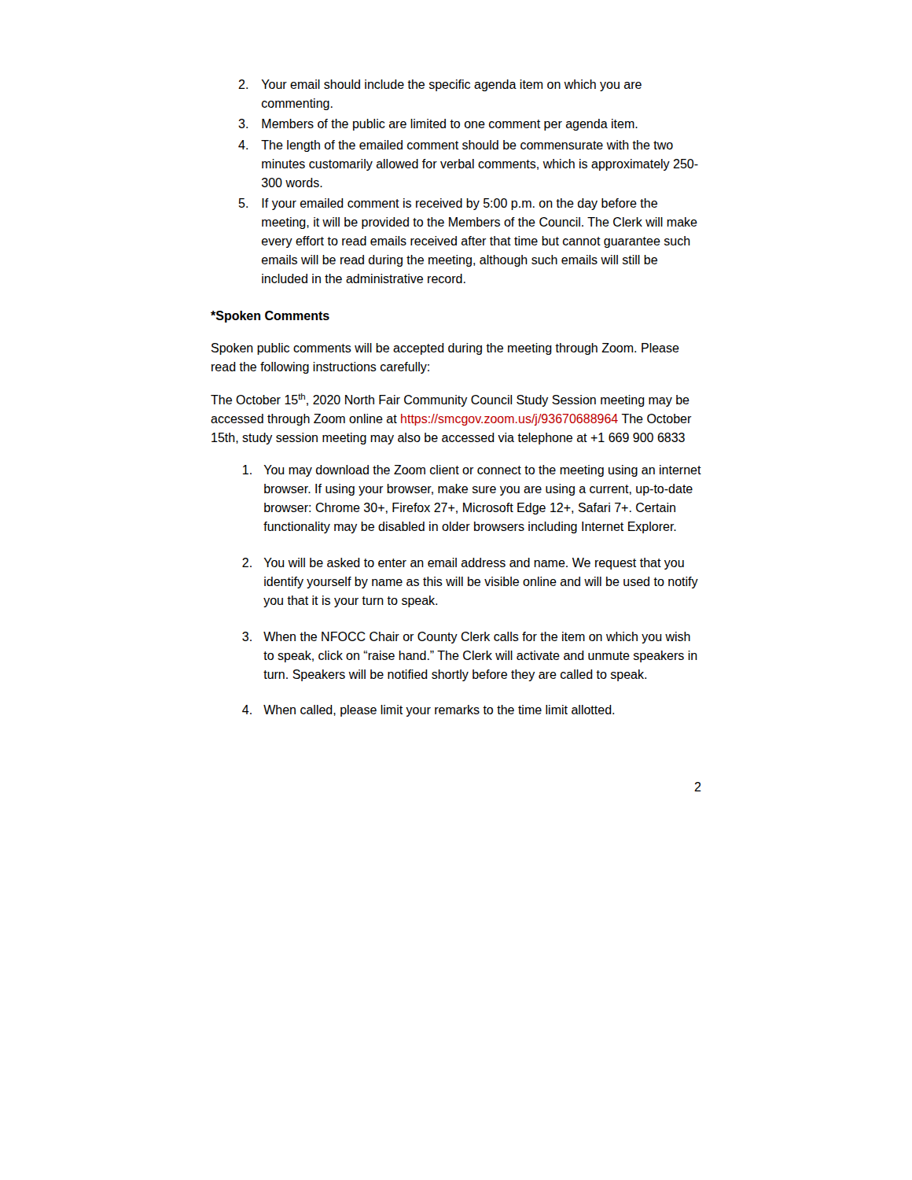Your email should include the specific agenda item on which you are commenting.
Members of the public are limited to one comment per agenda item.
The length of the emailed comment should be commensurate with the two minutes customarily allowed for verbal comments, which is approximately 250-300 words.
If your emailed comment is received by 5:00 p.m. on the day before the meeting, it will be provided to the Members of the Council. The Clerk will make every effort to read emails received after that time but cannot guarantee such emails will be read during the meeting, although such emails will still be included in the administrative record.
*Spoken Comments
Spoken public comments will be accepted during the meeting through Zoom. Please read the following instructions carefully:
The October 15th, 2020 North Fair Community Council Study Session meeting may be accessed through Zoom online at https://smcgov.zoom.us/j/93670688964 The October 15th, study session meeting may also be accessed via telephone at +1 669 900 6833
You may download the Zoom client or connect to the meeting using an internet browser. If using your browser, make sure you are using a current, up-to-date browser: Chrome 30+, Firefox 27+, Microsoft Edge 12+, Safari 7+. Certain functionality may be disabled in older browsers including Internet Explorer.
You will be asked to enter an email address and name. We request that you identify yourself by name as this will be visible online and will be used to notify you that it is your turn to speak.
When the NFOCC Chair or County Clerk calls for the item on which you wish to speak, click on “raise hand.” The Clerk will activate and unmute speakers in turn. Speakers will be notified shortly before they are called to speak.
When called, please limit your remarks to the time limit allotted.
2